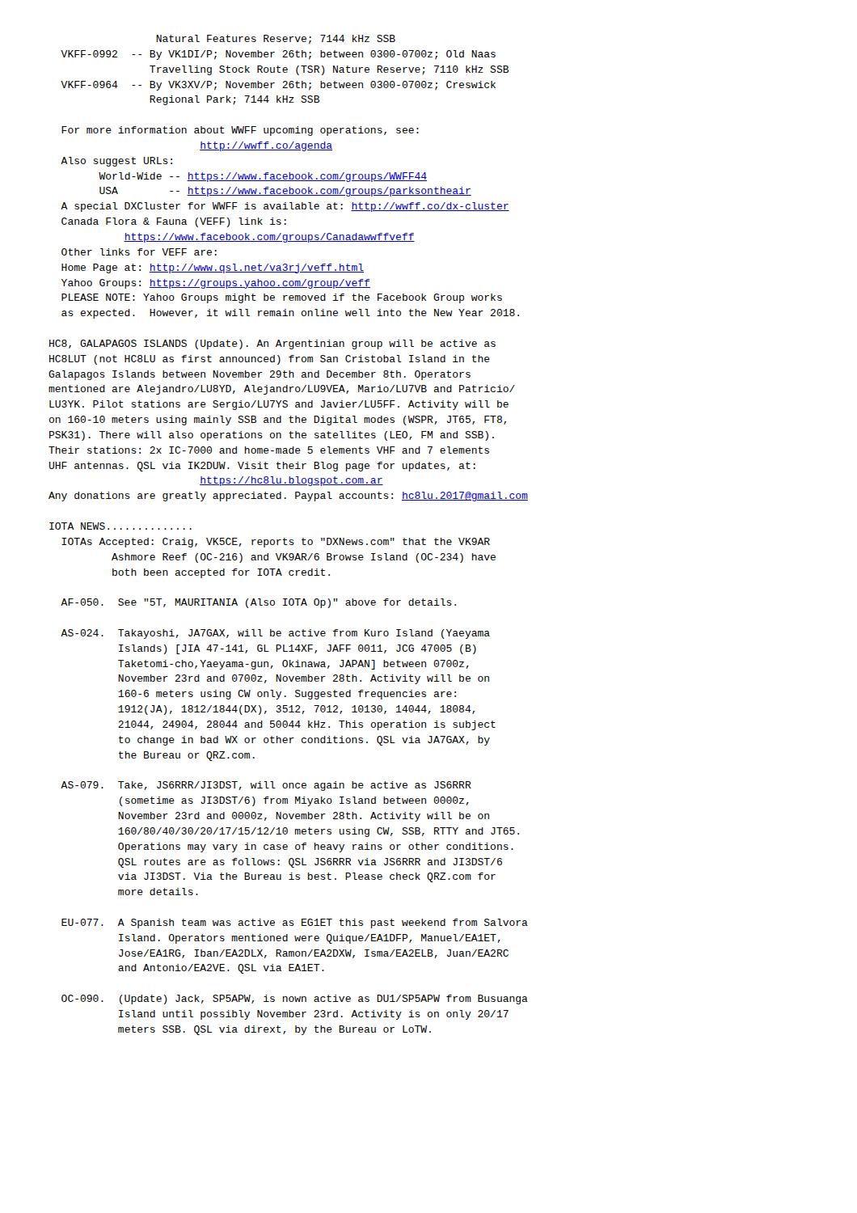Natural Features Reserve; 7144 kHz SSB
  VKFF-0992  -- By VK1DI/P; November 26th; between 0300-0700z; Old Naas
                Travelling Stock Route (TSR) Nature Reserve; 7110 kHz SSB
  VKFF-0964  -- By VK3XV/P; November 26th; between 0300-0700z; Creswick
                Regional Park; 7144 kHz SSB

  For more information about WWFF upcoming operations, see:
                        http://wwff.co/agenda
  Also suggest URLs:
        World-Wide -- https://www.facebook.com/groups/WWFF44
        USA        -- https://www.facebook.com/groups/parksontheair
  A special DXCluster for WWFF is available at: http://wwff.co/dx-cluster
  Canada Flora & Fauna (VEFF) link is:
            https://www.facebook.com/groups/Canadawwffveff
  Other links for VEFF are:
  Home Page at: http://www.qsl.net/va3rj/veff.html
  Yahoo Groups: https://groups.yahoo.com/group/veff
  PLEASE NOTE: Yahoo Groups might be removed if the Facebook Group works
  as expected.  However, it will remain online well into the New Year 2018.

HC8, GALAPAGOS ISLANDS (Update). An Argentinian group will be active as
HC8LUT (not HC8LU as first announced) from San Cristobal Island in the
Galapagos Islands between November 29th and December 8th. Operators
mentioned are Alejandro/LU8YD, Alejandro/LU9VEA, Mario/LU7VB and Patricio/
LU3YK. Pilot stations are Sergio/LU7YS and Javier/LU5FF. Activity will be
on 160-10 meters using mainly SSB and the Digital modes (WSPR, JT65, FT8,
PSK31). There will also operations on the satellites (LEO, FM and SSB).
Their stations: 2x IC-7000 and home-made 5 elements VHF and 7 elements
UHF antennas. QSL via IK2DUW. Visit their Blog page for updates, at:
                        https://hc8lu.blogspot.com.ar
Any donations are greatly appreciated. Paypal accounts: hc8lu.2017@gmail.com

IOTA NEWS..............
  IOTAs Accepted: Craig, VK5CE, reports to "DXNews.com" that the VK9AR
          Ashmore Reef (OC-216) and VK9AR/6 Browse Island (OC-234) have
          both been accepted for IOTA credit.

  AF-050.  See "5T, MAURITANIA (Also IOTA Op)" above for details.

  AS-024.  Takayoshi, JA7GAX, will be active from Kuro Island (Yaeyama
           Islands) [JIA 47-141, GL PL14XF, JAFF 0011, JCG 47005 (B)
           Taketomi-cho,Yaeyama-gun, Okinawa, JAPAN] between 0700z,
           November 23rd and 0700z, November 28th. Activity will be on
           160-6 meters using CW only. Suggested frequencies are:
           1912(JA), 1812/1844(DX), 3512, 7012, 10130, 14044, 18084,
           21044, 24904, 28044 and 50044 kHz. This operation is subject
           to change in bad WX or other conditions. QSL via JA7GAX, by
           the Bureau or QRZ.com.

  AS-079.  Take, JS6RRR/JI3DST, will once again be active as JS6RRR
           (sometime as JI3DST/6) from Miyako Island between 0000z,
           November 23rd and 0000z, November 28th. Activity will be on
           160/80/40/30/20/17/15/12/10 meters using CW, SSB, RTTY and JT65.
           Operations may vary in case of heavy rains or other conditions.
           QSL routes are as follows: QSL JS6RRR via JS6RRR and JI3DST/6
           via JI3DST. Via the Bureau is best. Please check QRZ.com for
           more details.

  EU-077.  A Spanish team was active as EG1ET this past weekend from Salvora
           Island. Operators mentioned were Quique/EA1DFP, Manuel/EA1ET,
           Jose/EA1RG, Iban/EA2DLX, Ramon/EA2DXW, Isma/EA2ELB, Juan/EA2RC
           and Antonio/EA2VE. QSL via EA1ET.

  OC-090.  (Update) Jack, SP5APW, is nown active as DU1/SP5APW from Busuanga
           Island until possibly November 23rd. Activity is on only 20/17
           meters SSB. QSL via dirext, by the Bureau or LoTW.